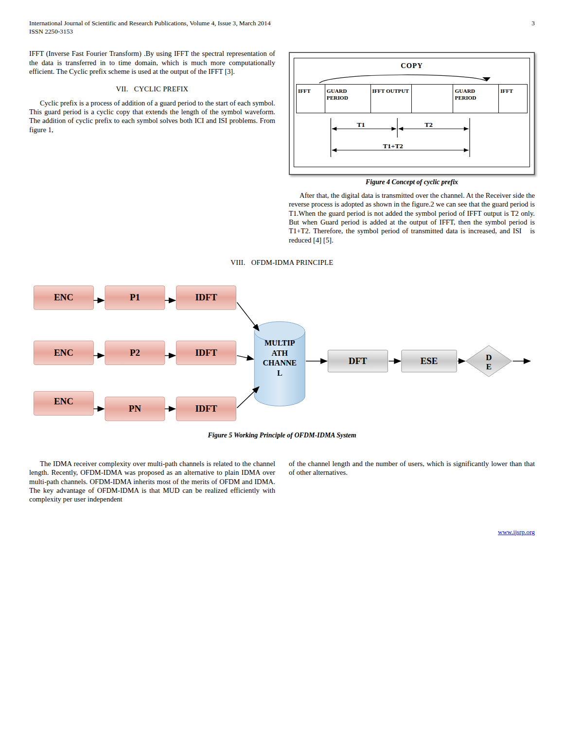International Journal of Scientific and Research Publications, Volume 4, Issue 3, March 2014
ISSN 2250-3153
3
IFFT (Inverse Fast Fourier Transform) .By using IFFT the spectral representation of the data is transferred in to time domain, which is much more computationally efficient. The Cyclic prefix scheme is used at the output of the IFFT [3].
VII. Cyclic Prefix
Cyclic prefix is a process of addition of a guard period to the start of each symbol. This guard period is a cyclic copy that extends the length of the symbol waveform. The addition of cyclic prefix to each symbol solves both ICI and ISI problems. From figure 1,
COPY
| IFFT | GUARD PERIOD | IFFT OUTPUT | | GUARD PERIOD | IFFT |
T1 T2 T1+T2
Figure 4 Concept of cyclic prefix
After that, the digital data is transmitted over the channel. At the Receiver side the reverse process is adopted as shown in the figure.2 we can see that the guard period is T1.When the guard period is not added the symbol period of IFFT output is T2 only. But when Guard period is added at the output of IFFT, then the symbol period is T1+T2. Therefore, the symbol period of transmitted data is increased, and ISI is reduced [4] [5].
VIII. OFDM-IDMA Principle
ENC P1 IDFT ENC P2 IDFT ENC PN IDFT MULTIP ATH CHANNE L DFT ESE D E
Figure 5 Working Principle of OFDM-IDMA System
The IDMA receiver complexity over multi-path channels is related to the channel length. Recently, OFDM-IDMA was proposed as an alternative to plain IDMA over multi-path channels. OFDM-IDMA inherits most of the merits of OFDM and IDMA. The key advantage of OFDM-IDMA is that MUD can be realized efficiently with complexity per user independent
of the channel length and the number of users, which is significantly lower than that of other alternatives.
www.ijsrp.org